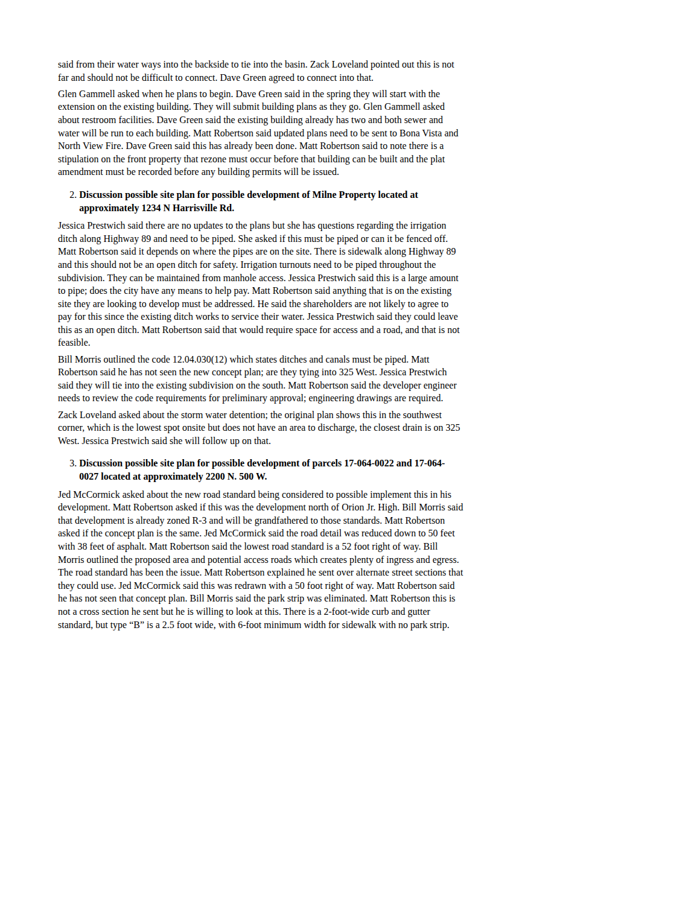said from their water ways into the backside to tie into the basin. Zack Loveland pointed out this is not far and should not be difficult to connect. Dave Green agreed to connect into that.
Glen Gammell asked when he plans to begin. Dave Green said in the spring they will start with the extension on the existing building. They will submit building plans as they go. Glen Gammell asked about restroom facilities. Dave Green said the existing building already has two and both sewer and water will be run to each building. Matt Robertson said updated plans need to be sent to Bona Vista and North View Fire. Dave Green said this has already been done. Matt Robertson said to note there is a stipulation on the front property that rezone must occur before that building can be built and the plat amendment must be recorded before any building permits will be issued.
Discussion possible site plan for possible development of Milne Property located at approximately 1234 N Harrisville Rd.
Jessica Prestwich said there are no updates to the plans but she has questions regarding the irrigation ditch along Highway 89 and need to be piped. She asked if this must be piped or can it be fenced off. Matt Robertson said it depends on where the pipes are on the site. There is sidewalk along Highway 89 and this should not be an open ditch for safety. Irrigation turnouts need to be piped throughout the subdivision. They can be maintained from manhole access. Jessica Prestwich said this is a large amount to pipe; does the city have any means to help pay. Matt Robertson said anything that is on the existing site they are looking to develop must be addressed. He said the shareholders are not likely to agree to pay for this since the existing ditch works to service their water. Jessica Prestwich said they could leave this as an open ditch. Matt Robertson said that would require space for access and a road, and that is not feasible.
Bill Morris outlined the code 12.04.030(12) which states ditches and canals must be piped. Matt Robertson said he has not seen the new concept plan; are they tying into 325 West. Jessica Prestwich said they will tie into the existing subdivision on the south. Matt Robertson said the developer engineer needs to review the code requirements for preliminary approval; engineering drawings are required.
Zack Loveland asked about the storm water detention; the original plan shows this in the southwest corner, which is the lowest spot onsite but does not have an area to discharge, the closest drain is on 325 West. Jessica Prestwich said she will follow up on that.
Discussion possible site plan for possible development of parcels 17-064-0022 and 17-064-0027 located at approximately 2200 N. 500 W.
Jed McCormick asked about the new road standard being considered to possible implement this in his development. Matt Robertson asked if this was the development north of Orion Jr. High. Bill Morris said that development is already zoned R-3 and will be grandfathered to those standards. Matt Robertson asked if the concept plan is the same. Jed McCormick said the road detail was reduced down to 50 feet with 38 feet of asphalt. Matt Robertson said the lowest road standard is a 52 foot right of way. Bill Morris outlined the proposed area and potential access roads which creates plenty of ingress and egress. The road standard has been the issue. Matt Robertson explained he sent over alternate street sections that they could use. Jed McCormick said this was redrawn with a 50 foot right of way. Matt Robertson said he has not seen that concept plan. Bill Morris said the park strip was eliminated. Matt Robertson this is not a cross section he sent but he is willing to look at this. There is a 2-foot-wide curb and gutter standard, but type “B” is a 2.5 foot wide, with 6-foot minimum width for sidewalk with no park strip.